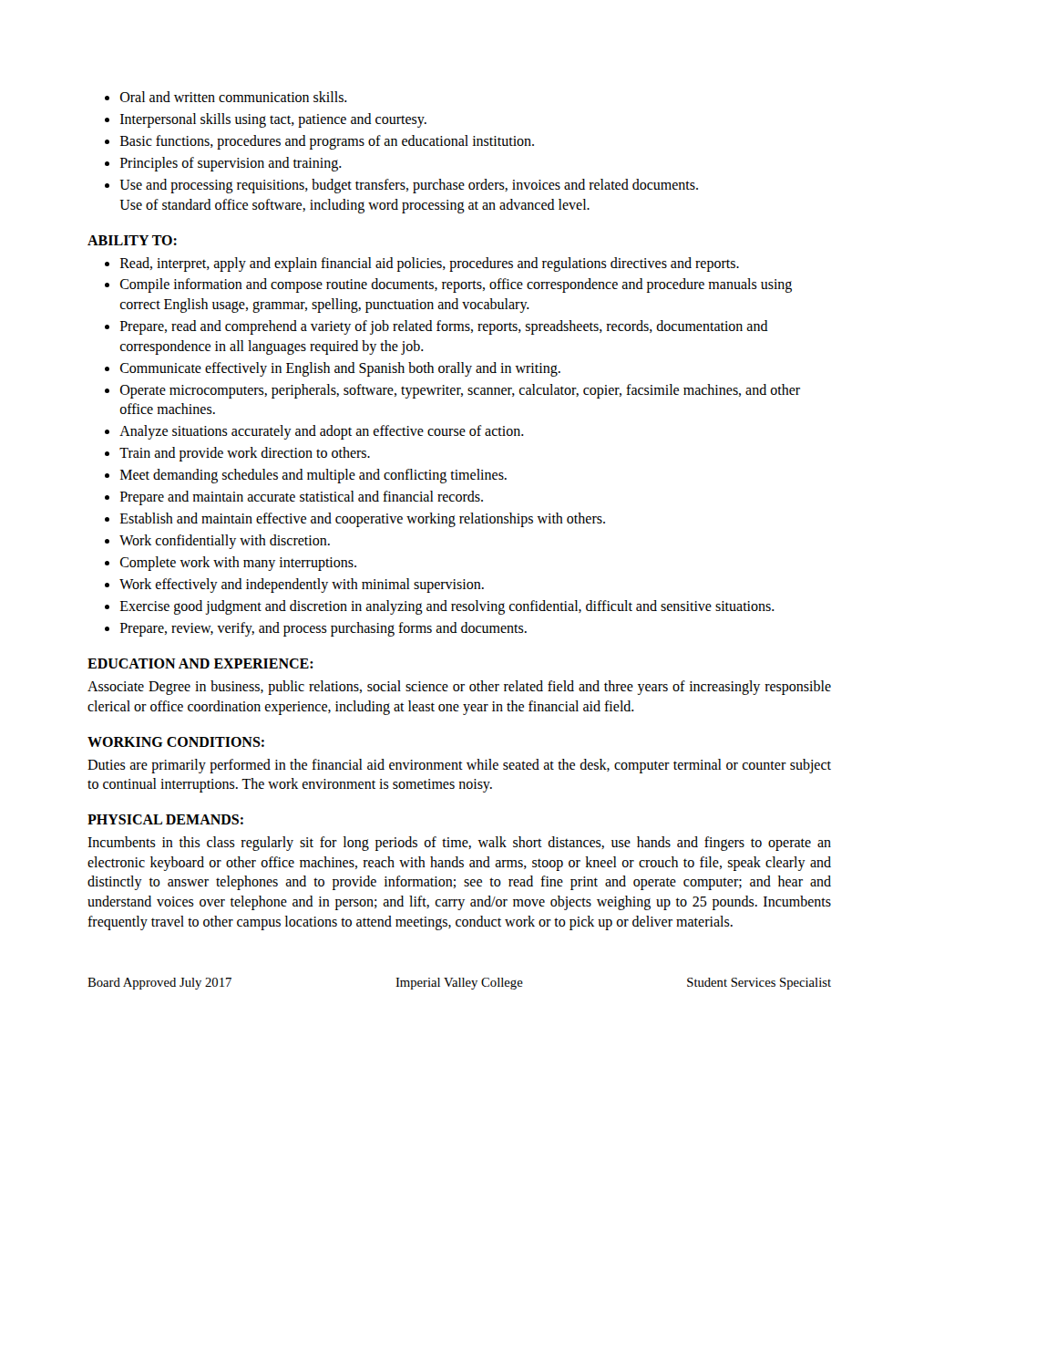Oral and written communication skills.
Interpersonal skills using tact, patience and courtesy.
Basic functions, procedures and programs of an educational institution.
Principles of supervision and training.
Use and processing requisitions, budget transfers, purchase orders, invoices and related documents.
Use of standard office software, including word processing at an advanced level.
Ability to:
Read, interpret, apply and explain financial aid policies, procedures and regulations directives and reports.
Compile information and compose routine documents, reports, office correspondence and procedure manuals using correct English usage, grammar, spelling, punctuation and vocabulary.
Prepare, read and comprehend a variety of job related forms, reports, spreadsheets, records, documentation and correspondence in all languages required by the job.
Communicate effectively in English and Spanish both orally and in writing.
Operate microcomputers, peripherals, software, typewriter, scanner, calculator, copier, facsimile machines, and other office machines.
Analyze situations accurately and adopt an effective course of action.
Train and provide work direction to others.
Meet demanding schedules and multiple and conflicting timelines.
Prepare and maintain accurate statistical and financial records.
Establish and maintain effective and cooperative working relationships with others.
Work confidentially with discretion.
Complete work with many interruptions.
Work effectively and independently with minimal supervision.
Exercise good judgment and discretion in analyzing and resolving confidential, difficult and sensitive situations.
Prepare, review, verify, and process purchasing forms and documents.
Education and Experience:
Associate Degree in business, public relations, social science or other related field and three years of increasingly responsible clerical or office coordination experience, including at least one year in the financial aid field.
Working Conditions:
Duties are primarily performed in the financial aid environment while seated at the desk, computer terminal or counter subject to continual interruptions. The work environment is sometimes noisy.
Physical Demands:
Incumbents in this class regularly sit for long periods of time, walk short distances, use hands and fingers to operate an electronic keyboard or other office machines, reach with hands and arms, stoop or kneel or crouch to file, speak clearly and distinctly to answer telephones and to provide information; see to read fine print and operate computer; and hear and understand voices over telephone and in person; and lift, carry and/or move objects weighing up to 25 pounds. Incumbents frequently travel to other campus locations to attend meetings, conduct work or to pick up or deliver materials.
Board Approved July 2017 Imperial Valley College Student Services Specialist